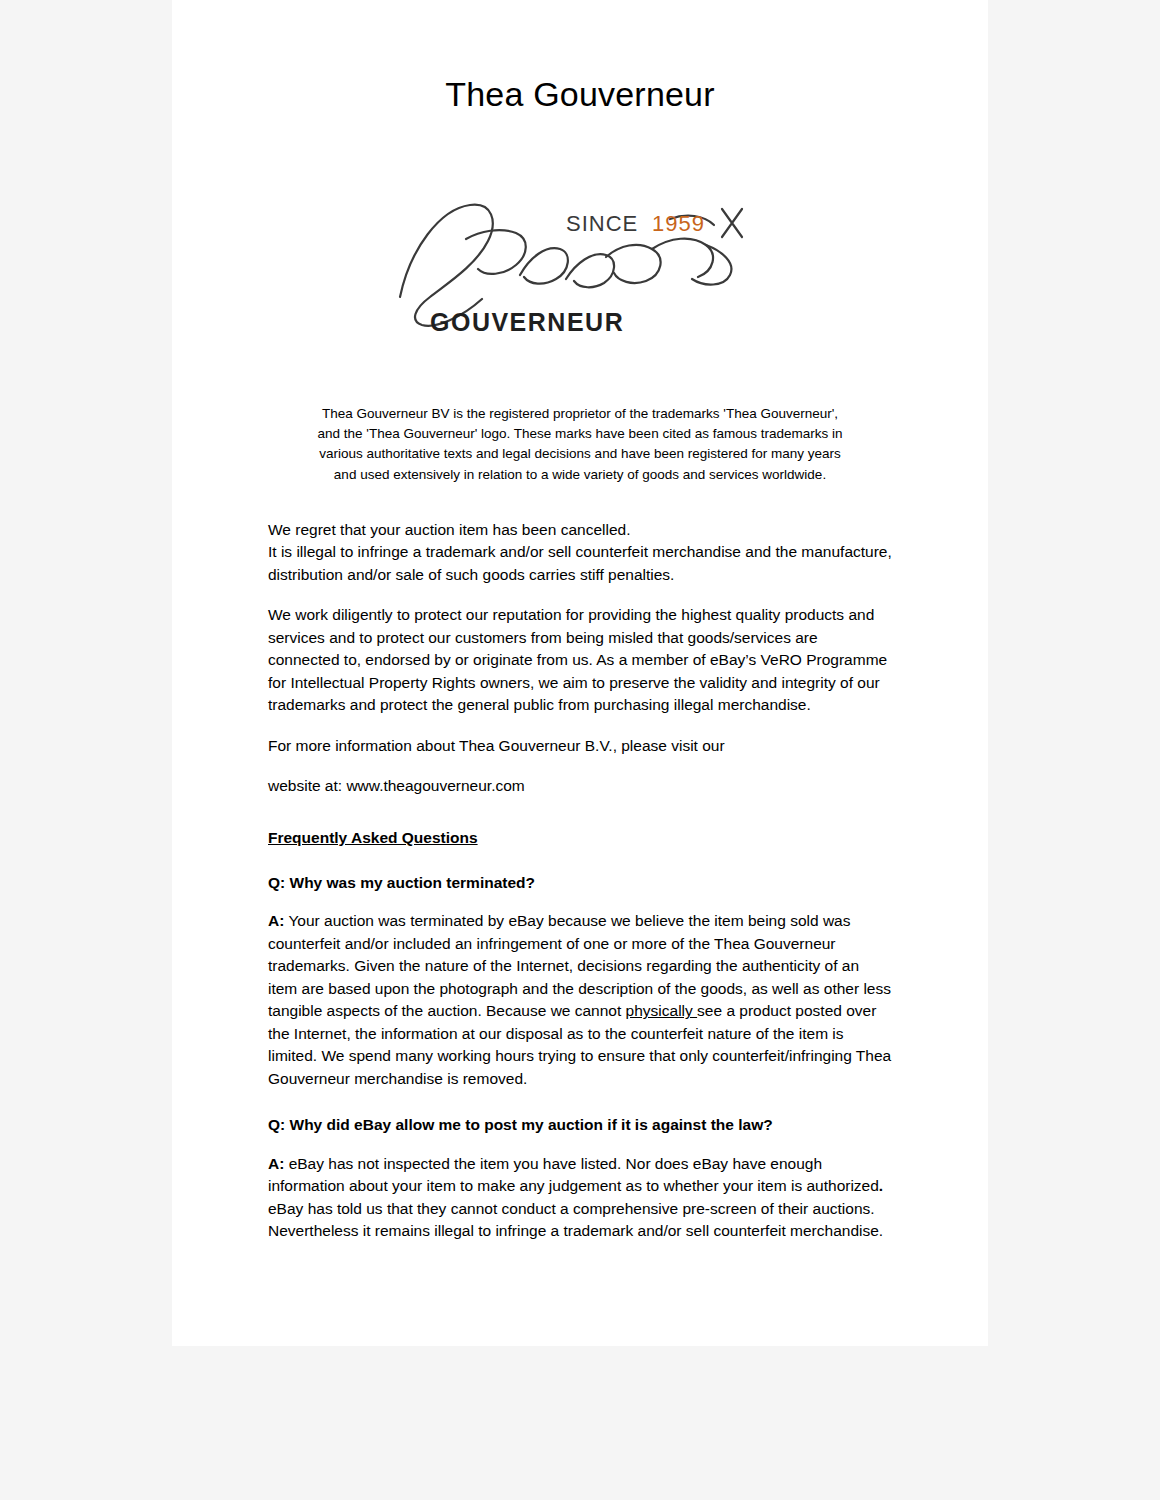Thea Gouverneur
SINCE 1959 GOUVERNEUR
Thea Gouverneur BV is the registered proprietor of the trademarks 'Thea Gouverneur', and the 'Thea Gouverneur' logo. These marks have been cited as famous trademarks in various authoritative texts and legal decisions and have been registered for many years and used extensively in relation to a wide variety of goods and services worldwide.
We regret that your auction item has been cancelled.
It is illegal to infringe a trademark and/or sell counterfeit merchandise and the manufacture, distribution and/or sale of such goods carries stiff penalties.
We work diligently to protect our reputation for providing the highest quality products and services and to protect our customers from being misled that goods/services are connected to, endorsed by or originate from us. As a member of eBay’s VeRO Programme for Intellectual Property Rights owners, we aim to preserve the validity and integrity of our trademarks and protect the general public from purchasing illegal merchandise.
For more information about Thea Gouverneur B.V., please visit our
website at: www.theagouverneur.com
Frequently Asked Questions
Q: Why was my auction terminated?
A: Your auction was terminated by eBay because we believe the item being sold was counterfeit and/or included an infringement of one or more of the Thea Gouverneur trademarks. Given the nature of the Internet, decisions regarding the authenticity of an item are based upon the photograph and the description of the goods, as well as other less tangible aspects of the auction. Because we cannot physically see a product posted over the Internet, the information at our disposal as to the counterfeit nature of the item is limited. We spend many working hours trying to ensure that only counterfeit/infringing Thea Gouverneur merchandise is removed.
Q: Why did eBay allow me to post my auction if it is against the law?
A: eBay has not inspected the item you have listed. Nor does eBay have enough information about your item to make any judgement as to whether your item is authorized. eBay has told us that they cannot conduct a comprehensive pre-screen of their auctions. Nevertheless it remains illegal to infringe a trademark and/or sell counterfeit merchandise.